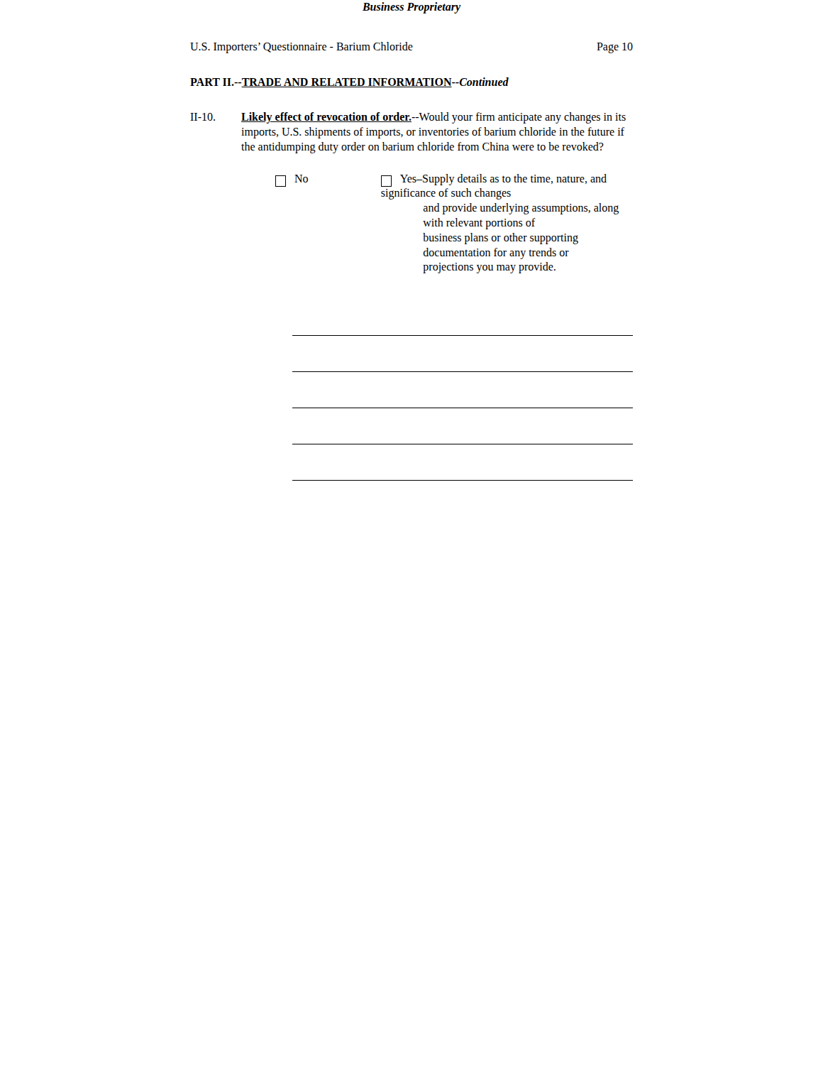Business Proprietary
U.S. Importers’ Questionnaire - Barium Chloride
Page 10
PART II.--TRADE AND RELATED INFORMATION--Continued
II-10.
Likely effect of revocation of order.--Would your firm anticipate any changes in its imports, U.S. shipments of imports, or inventories of barium chloride in the future if the antidumping duty order on barium chloride from China were to be revoked?
No
Yes–Supply details as to the time, nature, and significance of such changes and provide underlying assumptions, along with relevant portions of business plans or other supporting documentation for any trends or projections you may provide.